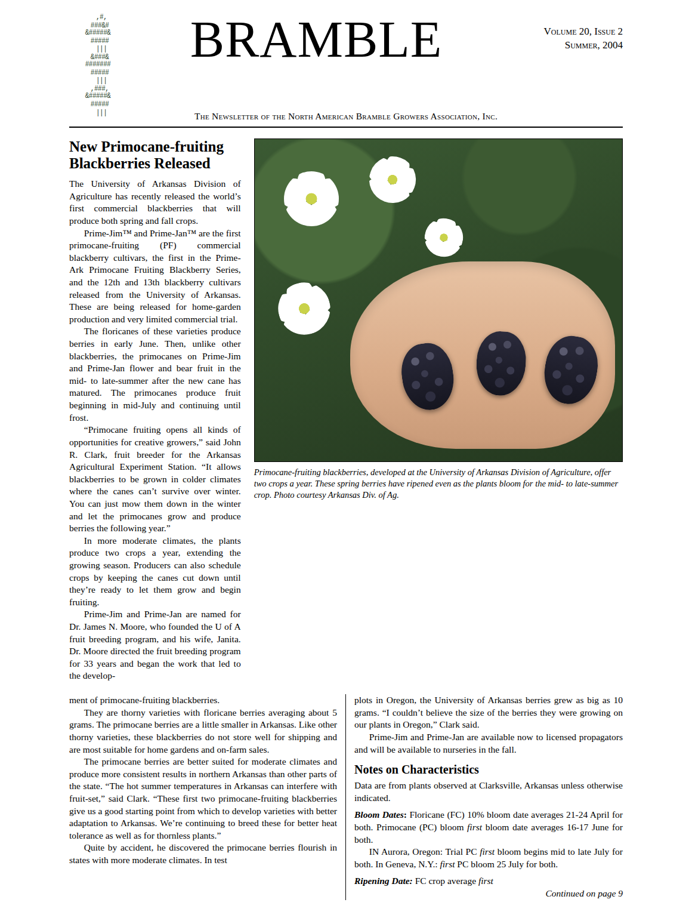,#, ###&# &#####& ##### ||| &###& ####### ##### ||| ,###, &#####& ##### |||
BRAMBLE
Volume 20, Issue 2
Summer, 2004
The Newsletter of the North American Bramble Growers Association, Inc.
New Primocane-fruiting Blackberries Released
The University of Arkansas Division of Agriculture has recently released the world’s first commercial blackberries that will produce both spring and fall crops.
Prime-Jim™ and Prime-Jan™ are the first primocane-fruiting (PF) commercial blackberry cultivars, the first in the Prime-Ark Primocane Fruiting Blackberry Series, and the 12th and 13th blackberry cultivars released from the University of Arkansas. These are being released for home-garden production and very limited commercial trial.
The floricanes of these varieties produce berries in early June. Then, unlike other blackberries, the primocanes on Prime-Jim and Prime-Jan flower and bear fruit in the mid- to late-summer after the new cane has matured. The primocanes produce fruit beginning in mid-July and continuing until frost.
“Primocane fruiting opens all kinds of opportunities for creative growers,” said John R. Clark, fruit breeder for the Arkansas Agricultural Experiment Station. “It allows blackberries to be grown in colder climates where the canes can’t survive over winter. You can just mow them down in the winter and let the primocanes grow and produce berries the following year.”
In more moderate climates, the plants produce two crops a year, extending the growing season. Producers can also schedule crops by keeping the canes cut down until they’re ready to let them grow and begin fruiting.
Prime-Jim and Prime-Jan are named for Dr. James N. Moore, who founded the U of A fruit breeding program, and his wife, Janita. Dr. Moore directed the fruit breeding program for 33 years and began the work that led to the develop-
Primocane-fruiting blackberries, developed at the University of Arkansas Division of Agriculture, offer two crops a year. These spring berries have ripened even as the plants bloom for the mid- to late-summer crop. Photo courtesy Arkansas Div. of Ag.
ment of primocane-fruiting blackberries.
They are thorny varieties with floricane berries averaging about 5 grams. The primocane berries are a little smaller in Arkansas. Like other thorny varieties, these blackberries do not store well for shipping and are most suitable for home gardens and on-farm sales.
The primocane berries are better suited for moderate climates and produce more consistent results in northern Arkansas than other parts of the state. “The hot summer temperatures in Arkansas can interfere with fruit-set,” said Clark. “These first two primocane-fruiting blackberries give us a good starting point from which to develop varieties with better adaptation to Arkansas. We’re continuing to breed these for better heat tolerance as well as for thornless plants.”
Quite by accident, he discovered the primocane berries flourish in states with more moderate climates. In test
plots in Oregon, the University of Arkansas berries grew as big as 10 grams. “I couldn’t believe the size of the berries they were growing on our plants in Oregon,” Clark said.
Prime-Jim and Prime-Jan are available now to licensed propagators and will be available to nurseries in the fall.
Notes on Characteristics
Data are from plants observed at Clarksville, Arkansas unless otherwise indicated.
Bloom Dates: Floricane (FC) 10% bloom date averages 21-24 April for both. Primocane (PC) bloom first bloom date averages 16-17 June for both.
IN Aurora, Oregon: Trial PC first bloom begins mid to late July for both. In Geneva, N.Y.: first PC bloom 25 July for both.
Ripening Date: FC crop average first
Continued on page 9